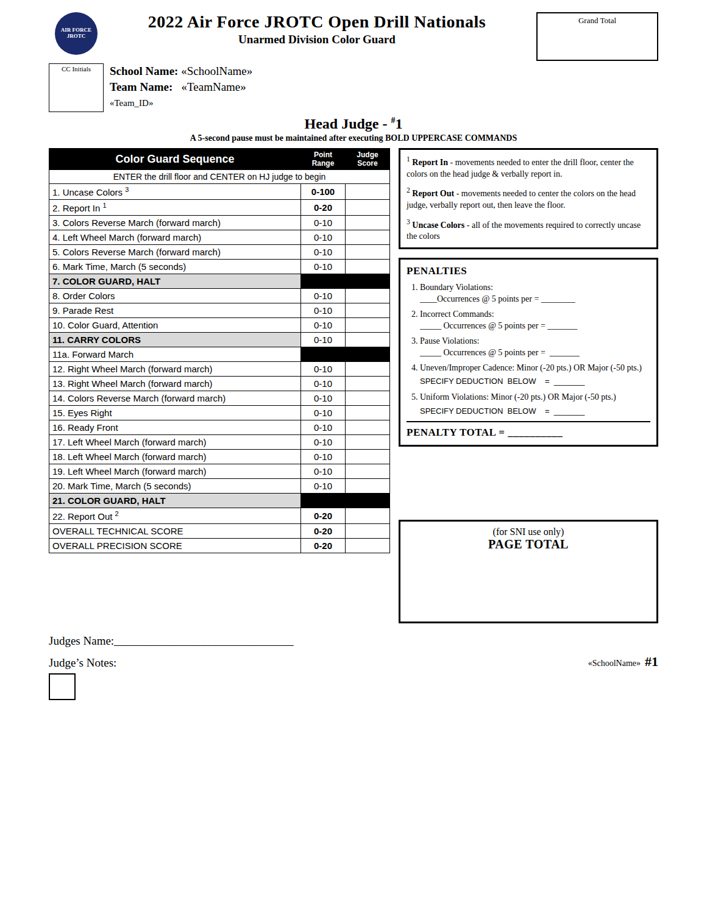AIR FORCE
JROTC
2022 Air Force JROTC Open Drill Nationals
Unarmed Division Color Guard
Grand Total
CC Initials
School Name: «SchoolName»
Team Name: «TeamName»
«Team_ID»
Head Judge - #1
A 5-second pause must be maintained after executing BOLD UPPERCASE COMMANDS
| Color Guard Sequence | Point Range | Judge Score |
| --- | --- | --- |
| ENTER the drill floor and CENTER on HJ judge to begin |
| 1. Uncase Colors 3 | 0-100 | |
| 2. Report In 1 | 0-20 | |
| 3. Colors Reverse March (forward march) | 0-10 | |
| 4. Left Wheel March (forward march) | 0-10 | |
| 5. Colors Reverse March (forward march) | 0-10 | |
| 6. Mark Time, March (5 seconds) | 0-10 | |
| 7. COLOR GUARD, HALT | | |
| 8. Order Colors | 0-10 | |
| 9. Parade Rest | 0-10 | |
| 10. Color Guard, Attention | 0-10 | |
| 11. CARRY COLORS | 0-10 | |
| 11a. Forward March | | |
| 12. Right Wheel March (forward march) | 0-10 | |
| 13. Right Wheel March (forward march) | 0-10 | |
| 14. Colors Reverse March (forward march) | 0-10 | |
| 15. Eyes Right | 0-10 | |
| 16. Ready Front | 0-10 | |
| 17. Left Wheel March (forward march) | 0-10 | |
| 18. Left Wheel March (forward march) | 0-10 | |
| 19. Left Wheel March (forward march) | 0-10 | |
| 20. Mark Time, March (5 seconds) | 0-10 | |
| 21. COLOR GUARD, HALT | | |
| 22. Report Out 2 | 0-20 | |
| OVERALL TECHNICAL SCORE | 0-20 | |
| OVERALL PRECISION SCORE | 0-20 | |
1 Report In - movements needed to enter the drill floor, center the colors on the head judge & verbally report in.
2 Report Out - movements needed to center the colors on the head judge, verbally report out, then leave the floor.
3 Uncase Colors - all of the movements required to correctly uncase the colors
PENALTIES
Boundary Violations: ____Occurrences @ 5 points per = ________
Incorrect Commands: _____ Occurrences @ 5 points per = _______
Pause Violations: _____ Occurrences @ 5 points per = _______
Uneven/Improper Cadence: Minor (-20 pts.) OR Major (-50 pts.)
SPECIFY DEDUCTION BELOW = _______
Uniform Violations: Minor (-20 pts.) OR Major (-50 pts.)
SPECIFY DEDUCTION BELOW = _______
PENALTY TOTAL = __________
(for SNI use only)
PAGE TOTAL
Judges Name:_______________________________
Judge’s Notes:
«SchoolName» #1